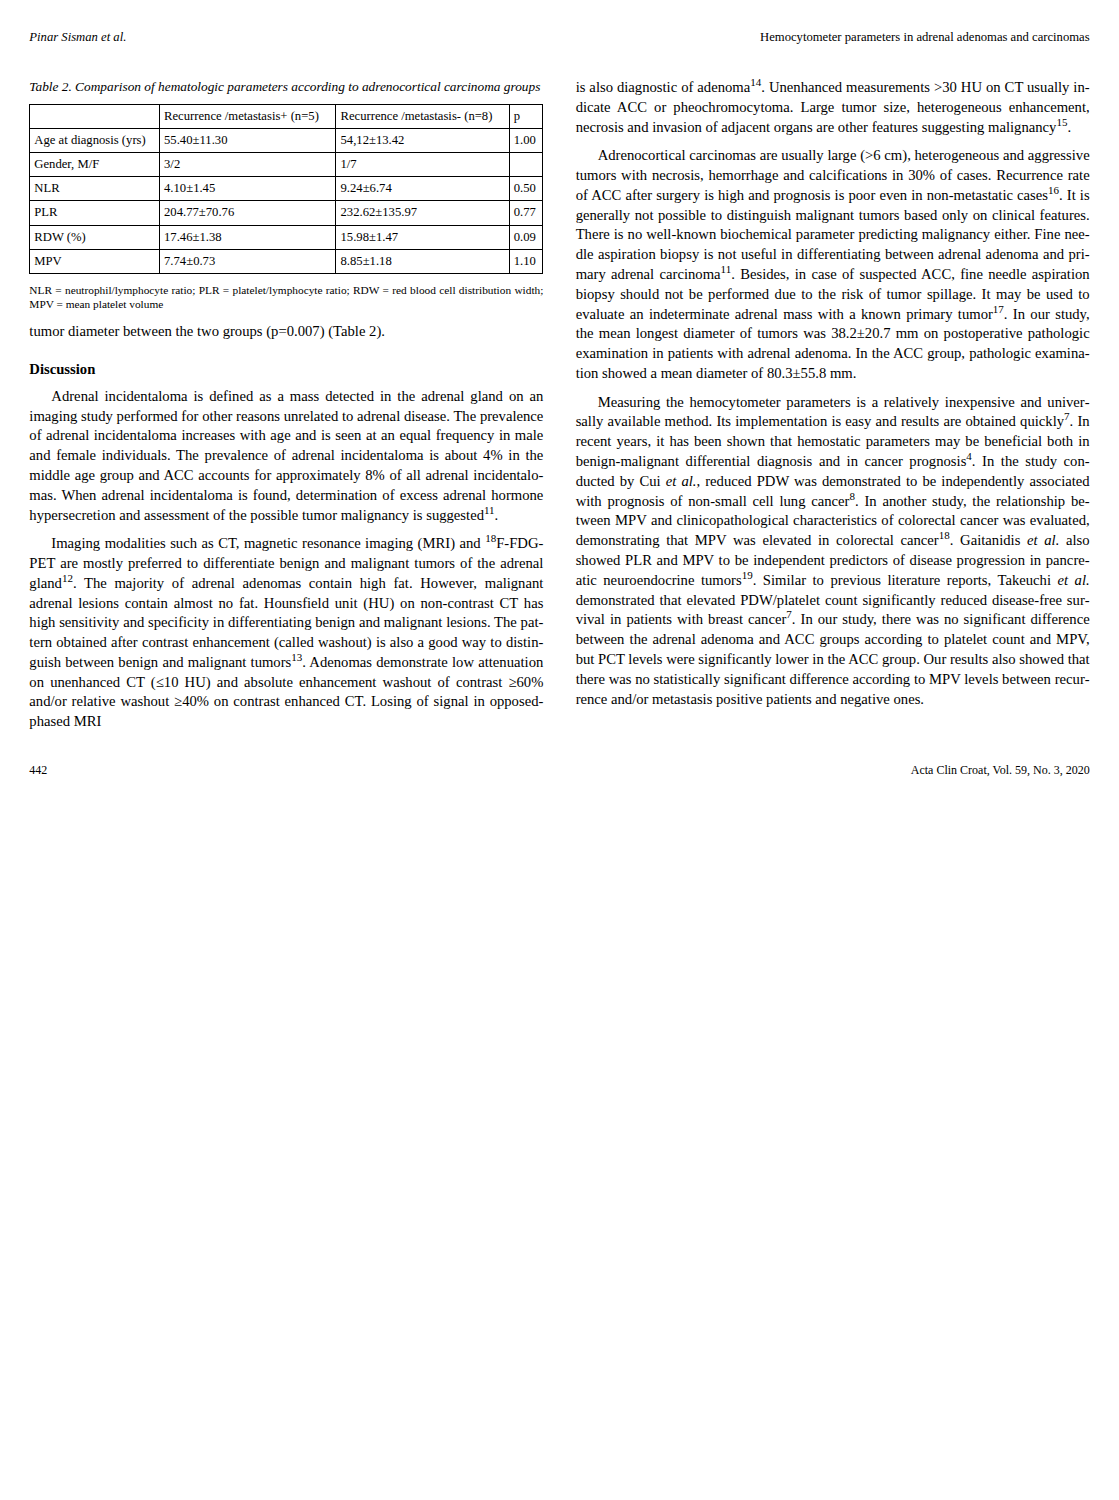Pinar Sisman et al.
Hemocytometer parameters in adrenal adenomas and carcinomas
Table 2. Comparison of hematologic parameters according to adrenocortical carcinoma groups
| | Recurrence /metastasis+ (n=5) | Recurrence /metastasis- (n=8) | p |
| --- | --- | --- | --- |
| Age at diagnosis (yrs) | 55.40±11.30 | 54,12±13.42 | 1.00 |
| Gender, M/F | 3/2 | 1/7 | |
| NLR | 4.10±1.45 | 9.24±6.74 | 0.50 |
| PLR | 204.77±70.76 | 232.62±135.97 | 0.77 |
| RDW (%) | 17.46±1.38 | 15.98±1.47 | 0.09 |
| MPV | 7.74±0.73 | 8.85±1.18 | 1.10 |
NLR = neutrophil/lymphocyte ratio; PLR = platelet/lymphocyte ratio; RDW = red blood cell distribution width; MPV = mean platelet volume
tumor diameter between the two groups (p=0.007) (Table 2).
Discussion
Adrenal incidentaloma is defined as a mass detected in the adrenal gland on an imaging study performed for other reasons unrelated to adrenal disease. The prevalence of adrenal incidentaloma increases with age and is seen at an equal frequency in male and female individuals. The prevalence of adrenal incidentaloma is about 4% in the middle age group and ACC accounts for approximately 8% of all adrenal incidentalomas. When adrenal incidentaloma is found, determination of excess adrenal hormone hypersecretion and assessment of the possible tumor malignancy is suggested11.
Imaging modalities such as CT, magnetic resonance imaging (MRI) and 18F-FDG-PET are mostly preferred to differentiate benign and malignant tumors of the adrenal gland12. The majority of adrenal adenomas contain high fat. However, malignant adrenal lesions contain almost no fat. Hounsfield unit (HU) on non-contrast CT has high sensitivity and specificity in differentiating benign and malignant lesions. The pattern obtained after contrast enhancement (called washout) is also a good way to distinguish between benign and malignant tumors13. Adenomas demonstrate low attenuation on unenhanced CT (≤10 HU) and absolute enhancement washout of contrast ≥60% and/or relative washout ≥40% on contrast enhanced CT. Losing of signal in opposed-phased MRI
is also diagnostic of adenoma14. Unenhanced measurements >30 HU on CT usually indicate ACC or pheochromocytoma. Large tumor size, heterogeneous enhancement, necrosis and invasion of adjacent organs are other features suggesting malignancy15.
Adrenocortical carcinomas are usually large (>6 cm), heterogeneous and aggressive tumors with necrosis, hemorrhage and calcifications in 30% of cases. Recurrence rate of ACC after surgery is high and prognosis is poor even in non-metastatic cases16. It is generally not possible to distinguish malignant tumors based only on clinical features. There is no well-known biochemical parameter predicting malignancy either. Fine needle aspiration biopsy is not useful in differentiating between adrenal adenoma and primary adrenal carcinoma11. Besides, in case of suspected ACC, fine needle aspiration biopsy should not be performed due to the risk of tumor spillage. It may be used to evaluate an indeterminate adrenal mass with a known primary tumor17. In our study, the mean longest diameter of tumors was 38.2±20.7 mm on postoperative pathologic examination in patients with adrenal adenoma. In the ACC group, pathologic examination showed a mean diameter of 80.3±55.8 mm.
Measuring the hemocytometer parameters is a relatively inexpensive and universally available method. Its implementation is easy and results are obtained quickly7. In recent years, it has been shown that hemostatic parameters may be beneficial both in benign-malignant differential diagnosis and in cancer prognosis4. In the study conducted by Cui et al., reduced PDW was demonstrated to be independently associated with prognosis of non-small cell lung cancer8. In another study, the relationship between MPV and clinicopathological characteristics of colorectal cancer was evaluated, demonstrating that MPV was elevated in colorectal cancer18. Gaitanidis et al. also showed PLR and MPV to be independent predictors of disease progression in pancreatic neuroendocrine tumors19. Similar to previous literature reports, Takeuchi et al. demonstrated that elevated PDW/platelet count significantly reduced disease-free survival in patients with breast cancer7. In our study, there was no significant difference between the adrenal adenoma and ACC groups according to platelet count and MPV, but PCT levels were significantly lower in the ACC group. Our results also showed that there was no statistically significant difference according to MPV levels between recurrence and/or metastasis positive patients and negative ones.
442
Acta Clin Croat, Vol. 59, No. 3, 2020